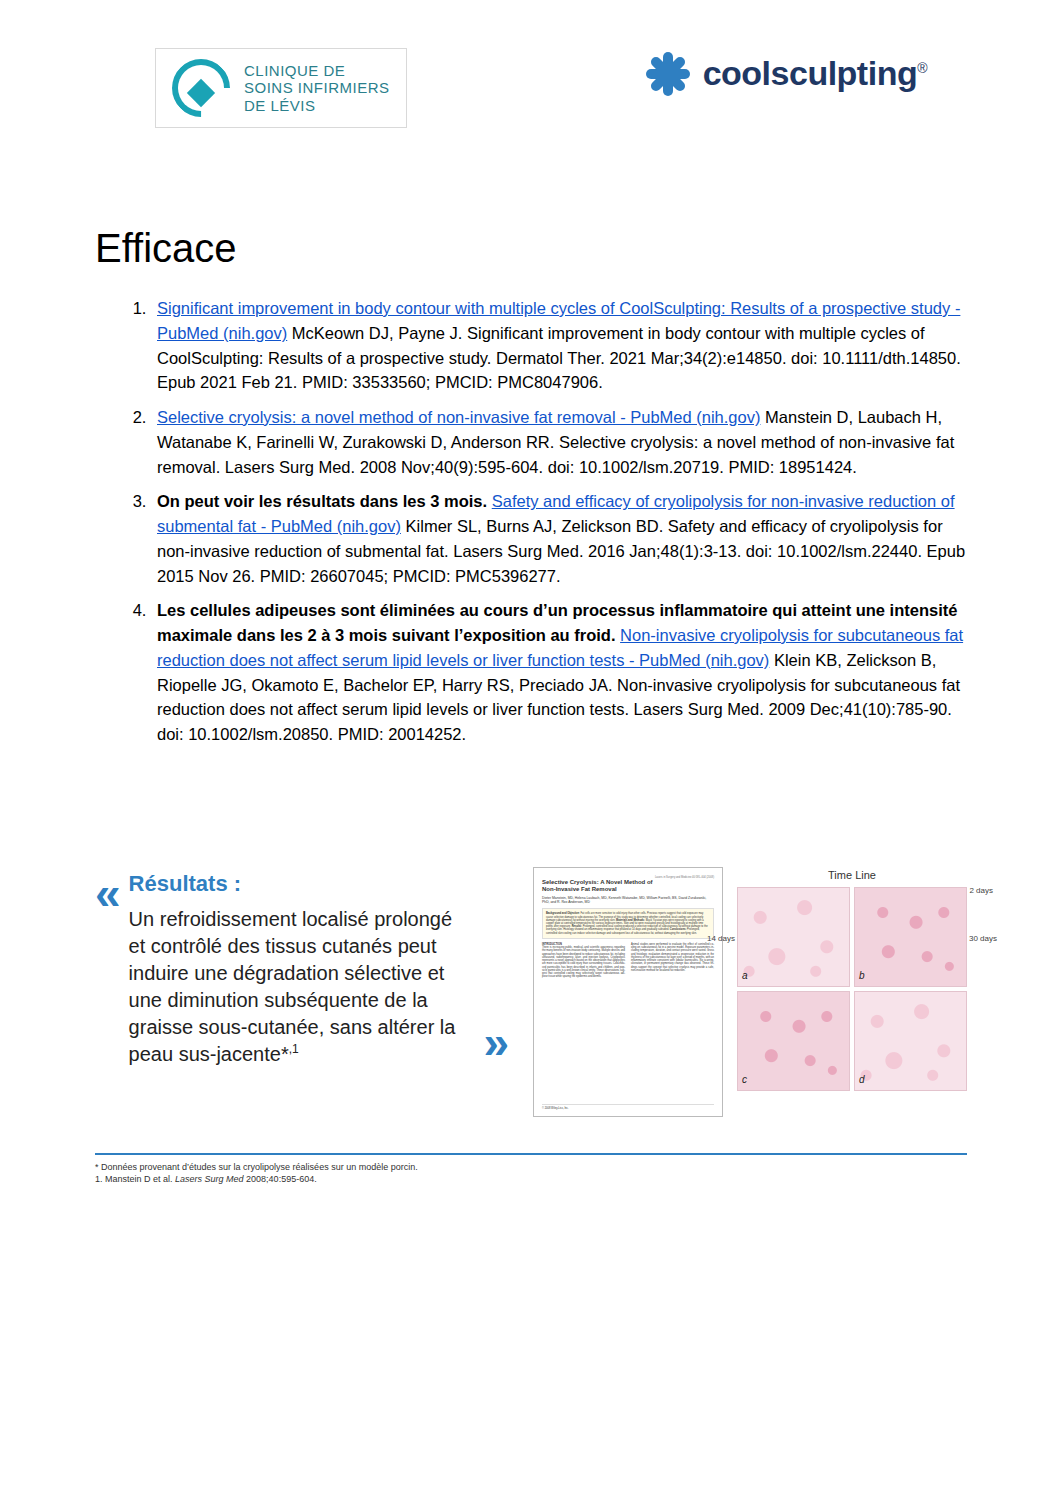CLINIQUE DE SOINS INFIRMIERS DE LÉVIS
coolsculpting®
Efficace
Significant improvement in body contour with multiple cycles of CoolSculpting: Results of a prospective study - PubMed (nih.gov) McKeown DJ, Payne J. Significant improvement in body contour with multiple cycles of CoolSculpting: Results of a prospective study. Dermatol Ther. 2021 Mar;34(2):e14850. doi: 10.1111/dth.14850. Epub 2021 Feb 21. PMID: 33533560; PMCID: PMC8047906.
Selective cryolysis: a novel method of non-invasive fat removal - PubMed (nih.gov) Manstein D, Laubach H, Watanabe K, Farinelli W, Zurakowski D, Anderson RR. Selective cryolysis: a novel method of non-invasive fat removal. Lasers Surg Med. 2008 Nov;40(9):595-604. doi: 10.1002/lsm.20719. PMID: 18951424.
On peut voir les résultats dans les 3 mois. Safety and efficacy of cryolipolysis for non-invasive reduction of submental fat - PubMed (nih.gov) Kilmer SL, Burns AJ, Zelickson BD. Safety and efficacy of cryolipolysis for non-invasive reduction of submental fat. Lasers Surg Med. 2016 Jan;48(1):3-13. doi: 10.1002/lsm.22440. Epub 2015 Nov 26. PMID: 26607045; PMCID: PMC5396277.
Les cellules adipeuses sont éliminées au cours d’un processus inflammatoire qui atteint une intensité maximale dans les 2 à 3 mois suivant l’exposition au froid. Non-invasive cryolipolysis for subcutaneous fat reduction does not affect serum lipid levels or liver function tests - PubMed (nih.gov) Klein KB, Zelickson B, Riopelle JG, Okamoto E, Bachelor EP, Harry RS, Preciado JA. Non-invasive cryolipolysis for subcutaneous fat reduction does not affect serum lipid levels or liver function tests. Lasers Surg Med. 2009 Dec;41(10):785-90. doi: 10.1002/lsm.20850. PMID: 20014252.
«
Résultats :
Un refroidissement localisé prolongé et contrôlé des tissus cutanés peut induire une dégradation sélective et une diminution subséquente de la graisse sous-cutanée, sans altérer la peau sus-jacente*,1
»
Lasers in Surgery and Medicine 40:595–604 (2008)
Selective Cryolysis: A Novel Method of
Non-Invasive Fat Removal
Dieter Manstein, MD, Helena Laubach, MD, Kenneth Watanabe, MD, William Farinelli, BS, David Zurakowski, PhD, and R. Rox Anderson, MD
Background and Objective: Fat cells are more sensitive to cold injury than other cells. Previous reports suggest that cold exposure may cause selective damage to subcutaneous fat. The purpose of this study was to determine whether controlled, local cooling can selectively damage subcutaneous fat without injuring the overlying skin. Materials and Methods: Black Yucatan pigs were exposed to cooling with a copper plate at controlled temperatures for various exposure times. Skin and fat were evaluated grossly and histologically at multiple time points after exposure. Results: Prolonged, controlled local cooling produced a selective reduction of subcutaneous fat without damage to the overlying skin. Histology showed an inflammatory response that peaked at 14 days and gradually subsided. Conclusions: Prolonged, controlled skin cooling can induce selective damage and subsequent loss of subcutaneous fat, without damaging the overlying skin.
INTRODUCTION
There is increasing public, medical, and scientific awareness regarding the many benefits of non-invasive body contouring. Multiple devices and approaches have been developed to reduce subcutaneous fat, including ultrasound, radiofrequency, laser, and injection lipolysis. Cryolipolysis represents a novel approach based on the observation that adipocytes are more susceptible to cold injury than surrounding tissues. Cold-induced panniculitis has been described in infants and children, and popsicle panniculitis is a well-known clinical entity. These observations suggest that controlled cooling may selectively target subcutaneous adipose tissue while sparing the epidermis and dermis.
Animal studies were performed to evaluate the effect of controlled cooling on subcutaneous fat in a porcine model. Exposure parameters including temperature, duration, and contact pressure were varied. Gross and histologic evaluation demonstrated a progressive reduction in the thickness of the subcutaneous fat layer over a period of months, with an inflammatory infiltrate consistent with lobular panniculitis. No scarring, ulceration, or permanent pigmentary change was observed. These findings support the concept that selective cryolysis may provide a safe, non-invasive method for localized fat reduction.
© 2008 Wiley-Liss, Inc.
Time Line
a
b
c
d
2 days 14 days 30 days
* Données provenant d’études sur la cryolipolyse réalisées sur un modèle porcin.
1. Manstein D et al. Lasers Surg Med 2008;40:595-604.